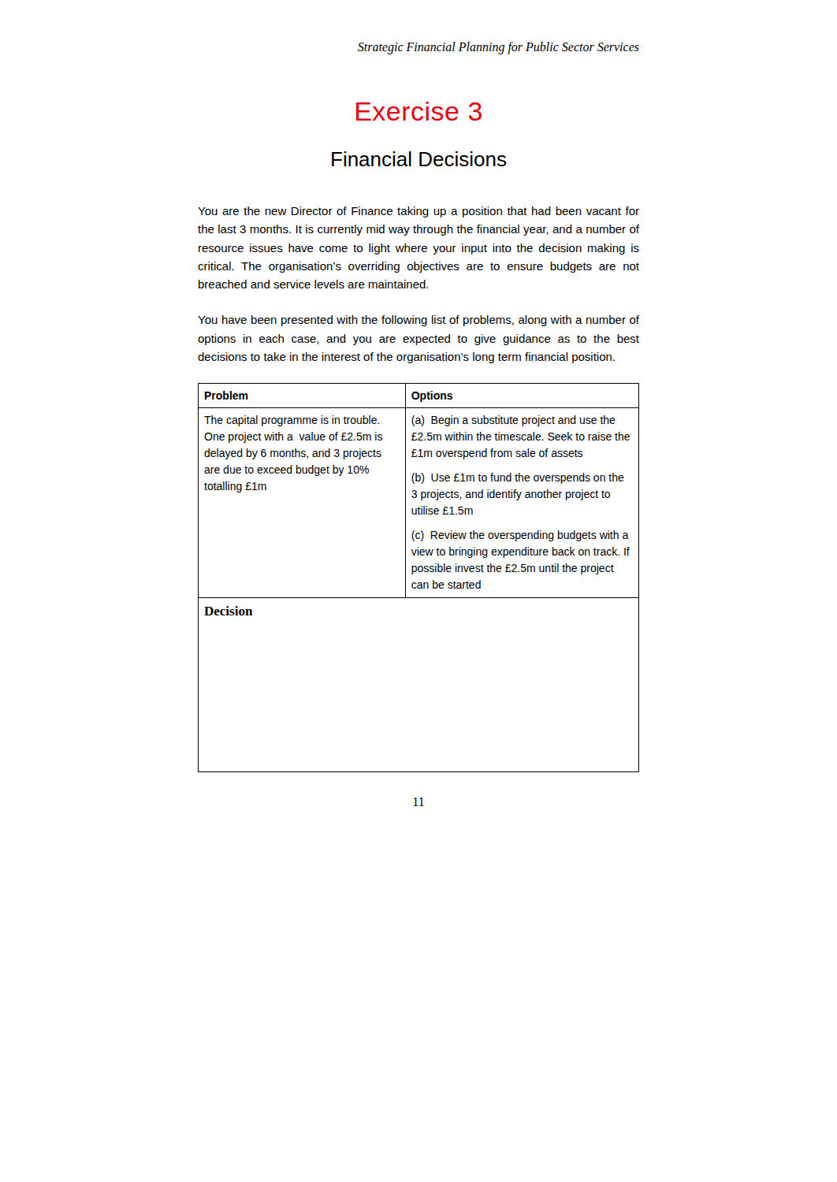Strategic Financial Planning for Public Sector Services
Exercise 3
Financial Decisions
You are the new Director of Finance taking up a position that had been vacant for the last 3 months. It is currently mid way through the financial year, and a number of resource issues have come to light where your input into the decision making is critical. The organisation’s overriding objectives are to ensure budgets are not breached and service levels are maintained.
You have been presented with the following list of problems, along with a number of options in each case, and you are expected to give guidance as to the best decisions to take in the interest of the organisation’s long term financial position.
| Problem | Options |
| --- | --- |
| The capital programme is in trouble. One project with a value of £2.5m is delayed by 6 months, and 3 projects are due to exceed budget by 10% totalling £1m | (a) Begin a substitute project and use the £2.5m within the timescale. Seek to raise the £1m overspend from sale of assets (b) Use £1m to fund the overspends on the 3 projects, and identify another project to utilise £1.5m (c) Review the overspending budgets with a view to bringing expenditure back on track. If possible invest the £2.5m until the project can be started |
| Decision |
11